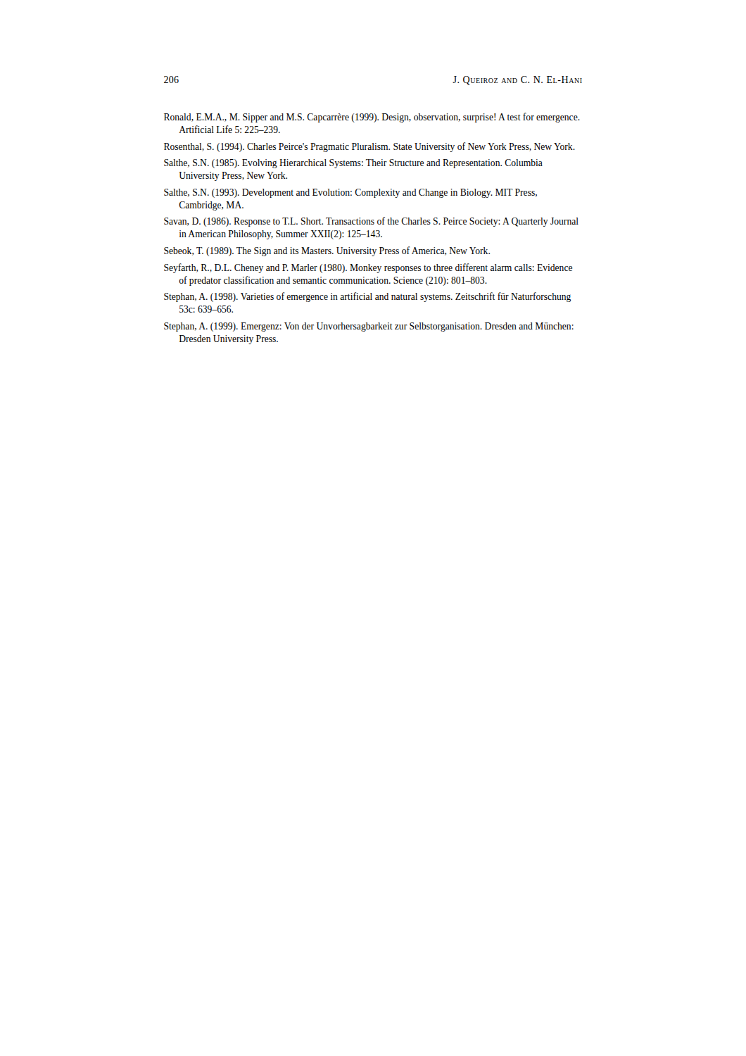206 J. Queiroz and C. N. El-Hani
Ronald, E.M.A., M. Sipper and M.S. Capcarrère (1999). Design, observation, surprise! A test for emergence. Artificial Life 5: 225–239.
Rosenthal, S. (1994). Charles Peirce's Pragmatic Pluralism. State University of New York Press, New York.
Salthe, S.N. (1985). Evolving Hierarchical Systems: Their Structure and Representation. Columbia University Press, New York.
Salthe, S.N. (1993). Development and Evolution: Complexity and Change in Biology. MIT Press, Cambridge, MA.
Savan, D. (1986). Response to T.L. Short. Transactions of the Charles S. Peirce Society: A Quarterly Journal in American Philosophy, Summer XXII(2): 125–143.
Sebeok, T. (1989). The Sign and its Masters. University Press of America, New York.
Seyfarth, R., D.L. Cheney and P. Marler (1980). Monkey responses to three different alarm calls: Evidence of predator classification and semantic communication. Science (210): 801–803.
Stephan, A. (1998). Varieties of emergence in artificial and natural systems. Zeitschrift für Naturforschung 53c: 639–656.
Stephan, A. (1999). Emergenz: Von der Unvorhersagbarkeit zur Selbstorganisation. Dresden and München: Dresden University Press.